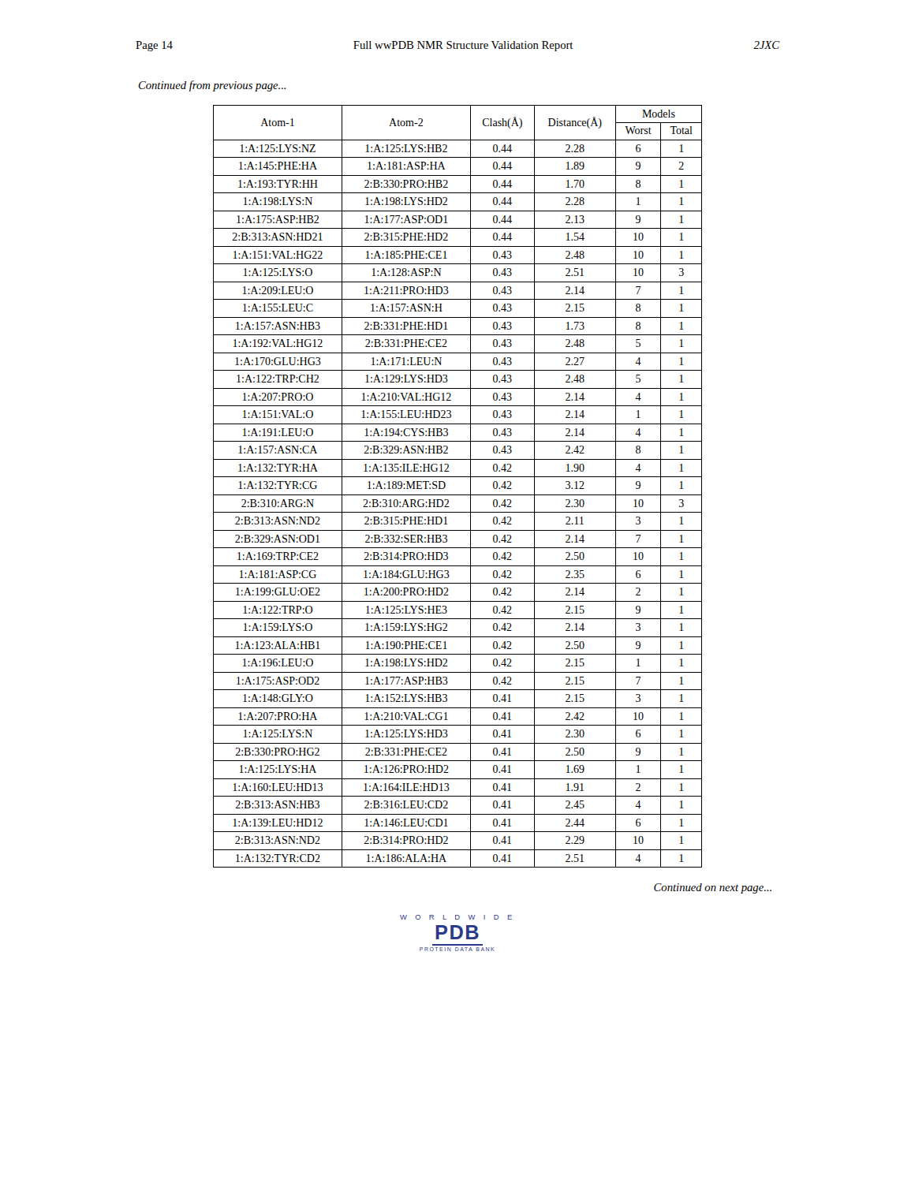Page 14 Full wwPDB NMR Structure Validation Report 2JXC
Continued from previous page...
| Atom-1 | Atom-2 | Clash(Å) | Distance(Å) | Models |
| --- | --- | --- | --- | --- |
| Worst | Total |
| 1:A:125:LYS:NZ | 1:A:125:LYS:HB2 | 0.44 | 2.28 | 6 | 1 |
| 1:A:145:PHE:HA | 1:A:181:ASP:HA | 0.44 | 1.89 | 9 | 2 |
| 1:A:193:TYR:HH | 2:B:330:PRO:HB2 | 0.44 | 1.70 | 8 | 1 |
| 1:A:198:LYS:N | 1:A:198:LYS:HD2 | 0.44 | 2.28 | 1 | 1 |
| 1:A:175:ASP:HB2 | 1:A:177:ASP:OD1 | 0.44 | 2.13 | 9 | 1 |
| 2:B:313:ASN:HD21 | 2:B:315:PHE:HD2 | 0.44 | 1.54 | 10 | 1 |
| 1:A:151:VAL:HG22 | 1:A:185:PHE:CE1 | 0.43 | 2.48 | 10 | 1 |
| 1:A:125:LYS:O | 1:A:128:ASP:N | 0.43 | 2.51 | 10 | 3 |
| 1:A:209:LEU:O | 1:A:211:PRO:HD3 | 0.43 | 2.14 | 7 | 1 |
| 1:A:155:LEU:C | 1:A:157:ASN:H | 0.43 | 2.15 | 8 | 1 |
| 1:A:157:ASN:HB3 | 2:B:331:PHE:HD1 | 0.43 | 1.73 | 8 | 1 |
| 1:A:192:VAL:HG12 | 2:B:331:PHE:CE2 | 0.43 | 2.48 | 5 | 1 |
| 1:A:170:GLU:HG3 | 1:A:171:LEU:N | 0.43 | 2.27 | 4 | 1 |
| 1:A:122:TRP:CH2 | 1:A:129:LYS:HD3 | 0.43 | 2.48 | 5 | 1 |
| 1:A:207:PRO:O | 1:A:210:VAL:HG12 | 0.43 | 2.14 | 4 | 1 |
| 1:A:151:VAL:O | 1:A:155:LEU:HD23 | 0.43 | 2.14 | 1 | 1 |
| 1:A:191:LEU:O | 1:A:194:CYS:HB3 | 0.43 | 2.14 | 4 | 1 |
| 1:A:157:ASN:CA | 2:B:329:ASN:HB2 | 0.43 | 2.42 | 8 | 1 |
| 1:A:132:TYR:HA | 1:A:135:ILE:HG12 | 0.42 | 1.90 | 4 | 1 |
| 1:A:132:TYR:CG | 1:A:189:MET:SD | 0.42 | 3.12 | 9 | 1 |
| 2:B:310:ARG:N | 2:B:310:ARG:HD2 | 0.42 | 2.30 | 10 | 3 |
| 2:B:313:ASN:ND2 | 2:B:315:PHE:HD1 | 0.42 | 2.11 | 3 | 1 |
| 2:B:329:ASN:OD1 | 2:B:332:SER:HB3 | 0.42 | 2.14 | 7 | 1 |
| 1:A:169:TRP:CE2 | 2:B:314:PRO:HD3 | 0.42 | 2.50 | 10 | 1 |
| 1:A:181:ASP:CG | 1:A:184:GLU:HG3 | 0.42 | 2.35 | 6 | 1 |
| 1:A:199:GLU:OE2 | 1:A:200:PRO:HD2 | 0.42 | 2.14 | 2 | 1 |
| 1:A:122:TRP:O | 1:A:125:LYS:HE3 | 0.42 | 2.15 | 9 | 1 |
| 1:A:159:LYS:O | 1:A:159:LYS:HG2 | 0.42 | 2.14 | 3 | 1 |
| 1:A:123:ALA:HB1 | 1:A:190:PHE:CE1 | 0.42 | 2.50 | 9 | 1 |
| 1:A:196:LEU:O | 1:A:198:LYS:HD2 | 0.42 | 2.15 | 1 | 1 |
| 1:A:175:ASP:OD2 | 1:A:177:ASP:HB3 | 0.42 | 2.15 | 7 | 1 |
| 1:A:148:GLY:O | 1:A:152:LYS:HB3 | 0.41 | 2.15 | 3 | 1 |
| 1:A:207:PRO:HA | 1:A:210:VAL:CG1 | 0.41 | 2.42 | 10 | 1 |
| 1:A:125:LYS:N | 1:A:125:LYS:HD3 | 0.41 | 2.30 | 6 | 1 |
| 2:B:330:PRO:HG2 | 2:B:331:PHE:CE2 | 0.41 | 2.50 | 9 | 1 |
| 1:A:125:LYS:HA | 1:A:126:PRO:HD2 | 0.41 | 1.69 | 1 | 1 |
| 1:A:160:LEU:HD13 | 1:A:164:ILE:HD13 | 0.41 | 1.91 | 2 | 1 |
| 2:B:313:ASN:HB3 | 2:B:316:LEU:CD2 | 0.41 | 2.45 | 4 | 1 |
| 1:A:139:LEU:HD12 | 1:A:146:LEU:CD1 | 0.41 | 2.44 | 6 | 1 |
| 2:B:313:ASN:ND2 | 2:B:314:PRO:HD2 | 0.41 | 2.29 | 10 | 1 |
| 1:A:132:TYR:CD2 | 1:A:186:ALA:HA | 0.41 | 2.51 | 4 | 1 |
Continued on next page...
W O R L D W I D E PDB PROTEIN DATA BANK